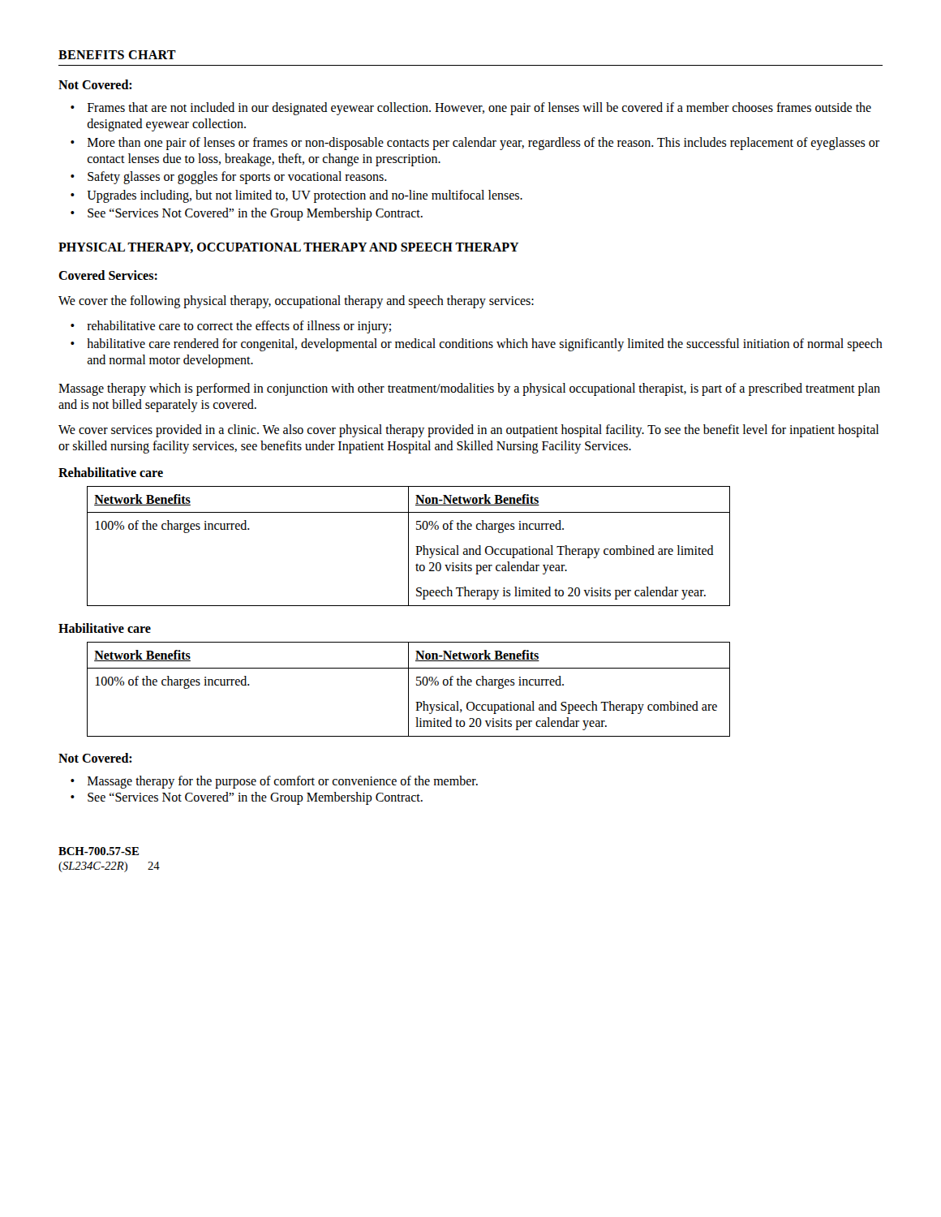BENEFITS CHART
Not Covered:
Frames that are not included in our designated eyewear collection. However, one pair of lenses will be covered if a member chooses frames outside the designated eyewear collection.
More than one pair of lenses or frames or non-disposable contacts per calendar year, regardless of the reason. This includes replacement of eyeglasses or contact lenses due to loss, breakage, theft, or change in prescription.
Safety glasses or goggles for sports or vocational reasons.
Upgrades including, but not limited to, UV protection and no-line multifocal lenses.
See “Services Not Covered” in the Group Membership Contract.
PHYSICAL THERAPY, OCCUPATIONAL THERAPY AND SPEECH THERAPY
Covered Services:
We cover the following physical therapy, occupational therapy and speech therapy services:
rehabilitative care to correct the effects of illness or injury;
habilitative care rendered for congenital, developmental or medical conditions which have significantly limited the successful initiation of normal speech and normal motor development.
Massage therapy which is performed in conjunction with other treatment/modalities by a physical occupational therapist, is part of a prescribed treatment plan and is not billed separately is covered.
We cover services provided in a clinic. We also cover physical therapy provided in an outpatient hospital facility. To see the benefit level for inpatient hospital or skilled nursing facility services, see benefits under Inpatient Hospital and Skilled Nursing Facility Services.
Rehabilitative care
| Network Benefits | Non-Network Benefits |
| 100% of the charges incurred. | 50% of the charges incurred. Physical and Occupational Therapy combined are limited to 20 visits per calendar year. Speech Therapy is limited to 20 visits per calendar year. |
Habilitative care
| Network Benefits | Non-Network Benefits |
| 100% of the charges incurred. | 50% of the charges incurred. Physical, Occupational and Speech Therapy combined are limited to 20 visits per calendar year. |
Not Covered:
Massage therapy for the purpose of comfort or convenience of the member.
See “Services Not Covered” in the Group Membership Contract.
BCH-700.57-SE
(SL234C-22R)24